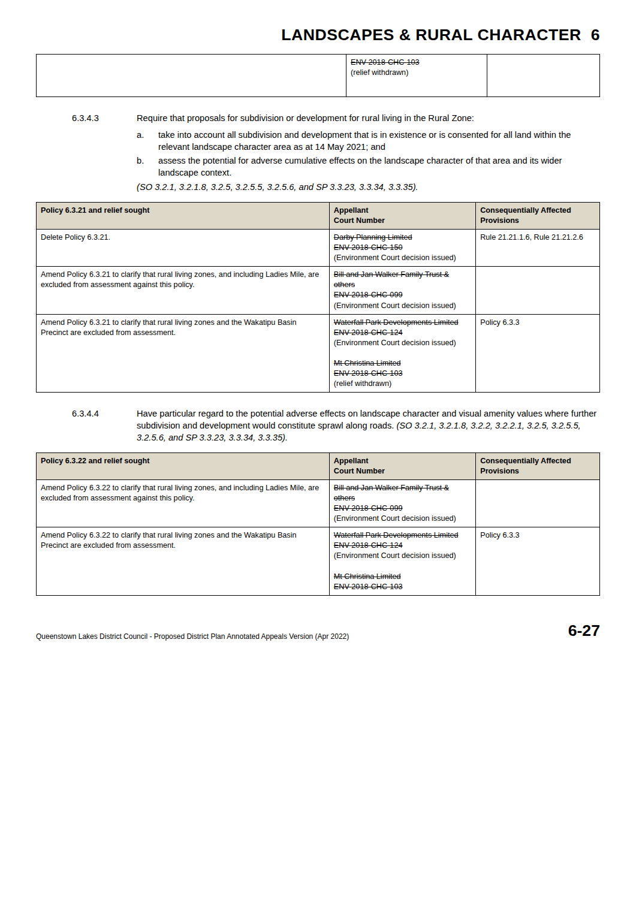LANDSCAPES & RURAL CHARACTER 6
| | ENV-2018-CHC-103 (relief withdrawn) | |
6.3.4.3
Require that proposals for subdivision or development for rural living in the Rural Zone:
a. take into account all subdivision and development that is in existence or is consented for all land within the relevant landscape character area as at 14 May 2021; and
b. assess the potential for adverse cumulative effects on the landscape character of that area and its wider landscape context.
(SO 3.2.1, 3.2.1.8, 3.2.5, 3.2.5.5, 3.2.5.6, and SP 3.3.23, 3.3.34, 3.3.35).
| Policy 6.3.21 and relief sought | Appellant Court Number | Consequentially Affected Provisions |
| --- | --- | --- |
| Delete Policy 6.3.21. | Darby Planning Limited ENV-2018-CHC-150 (Environment Court decision issued) | Rule 21.21.1.6, Rule 21.21.2.6 |
| Amend Policy 6.3.21 to clarify that rural living zones, and including Ladies Mile, are excluded from assessment against this policy. | Bill and Jan Walker Family Trust & others ENV-2018-CHC-099 (Environment Court decision issued) | |
| Amend Policy 6.3.21 to clarify that rural living zones and the Wakatipu Basin Precinct are excluded from assessment. | Waterfall Park Developments Limited ENV-2018-CHC-124 (Environment Court decision issued) Mt Christina Limited ENV-2018-CHC-103 (relief withdrawn) | Policy 6.3.3 |
6.3.4.4
Have particular regard to the potential adverse effects on landscape character and visual amenity values where further subdivision and development would constitute sprawl along roads. (SO 3.2.1, 3.2.1.8, 3.2.2, 3.2.2.1, 3.2.5, 3.2.5.5, 3.2.5.6, and SP 3.3.23, 3.3.34, 3.3.35).
| Policy 6.3.22 and relief sought | Appellant Court Number | Consequentially Affected Provisions |
| --- | --- | --- |
| Amend Policy 6.3.22 to clarify that rural living zones, and including Ladies Mile, are excluded from assessment against this policy. | Bill and Jan Walker Family Trust & others ENV-2018-CHC-099 (Environment Court decision issued) | |
| Amend Policy 6.3.22 to clarify that rural living zones and the Wakatipu Basin Precinct are excluded from assessment. | Waterfall Park Developments Limited ENV-2018-CHC-124 (Environment Court decision issued) Mt Christina Limited ENV-2018-CHC-103 | Policy 6.3.3 |
Queenstown Lakes District Council - Proposed District Plan Annotated Appeals Version (Apr 2022)
6-27